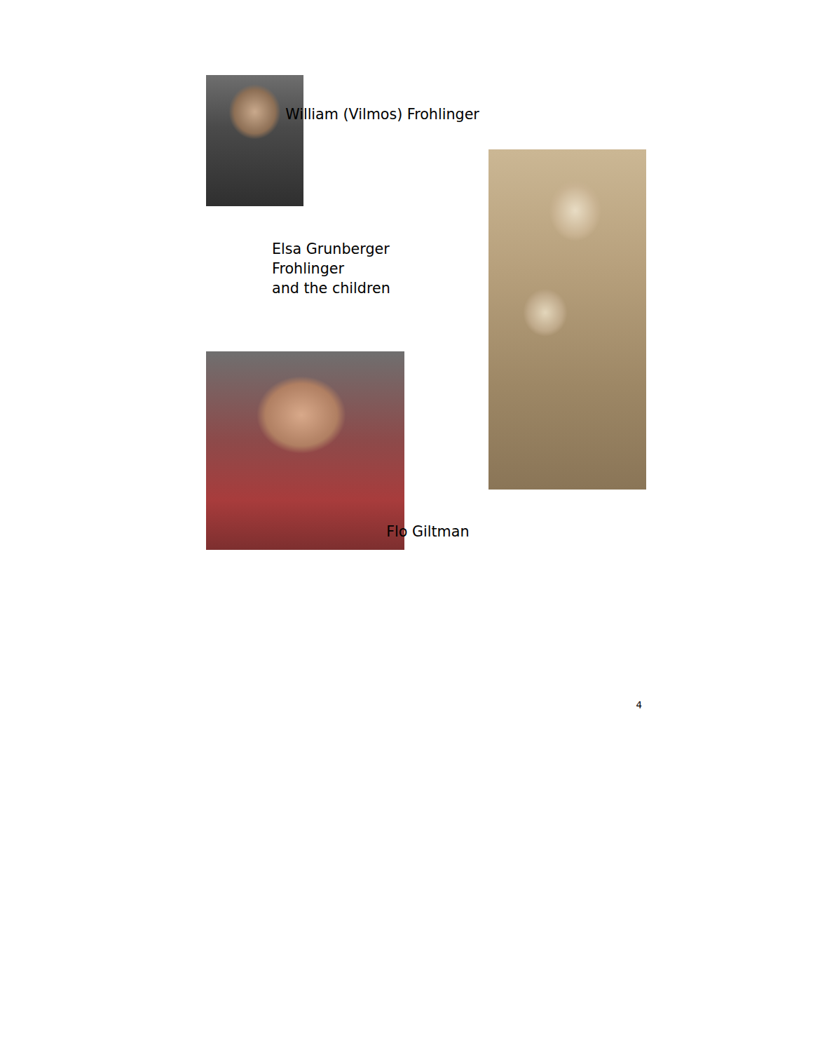William (Vilmos) Frohlinger
Elsa Grunberger Frohlinger
and the children
Flo Giltman
4